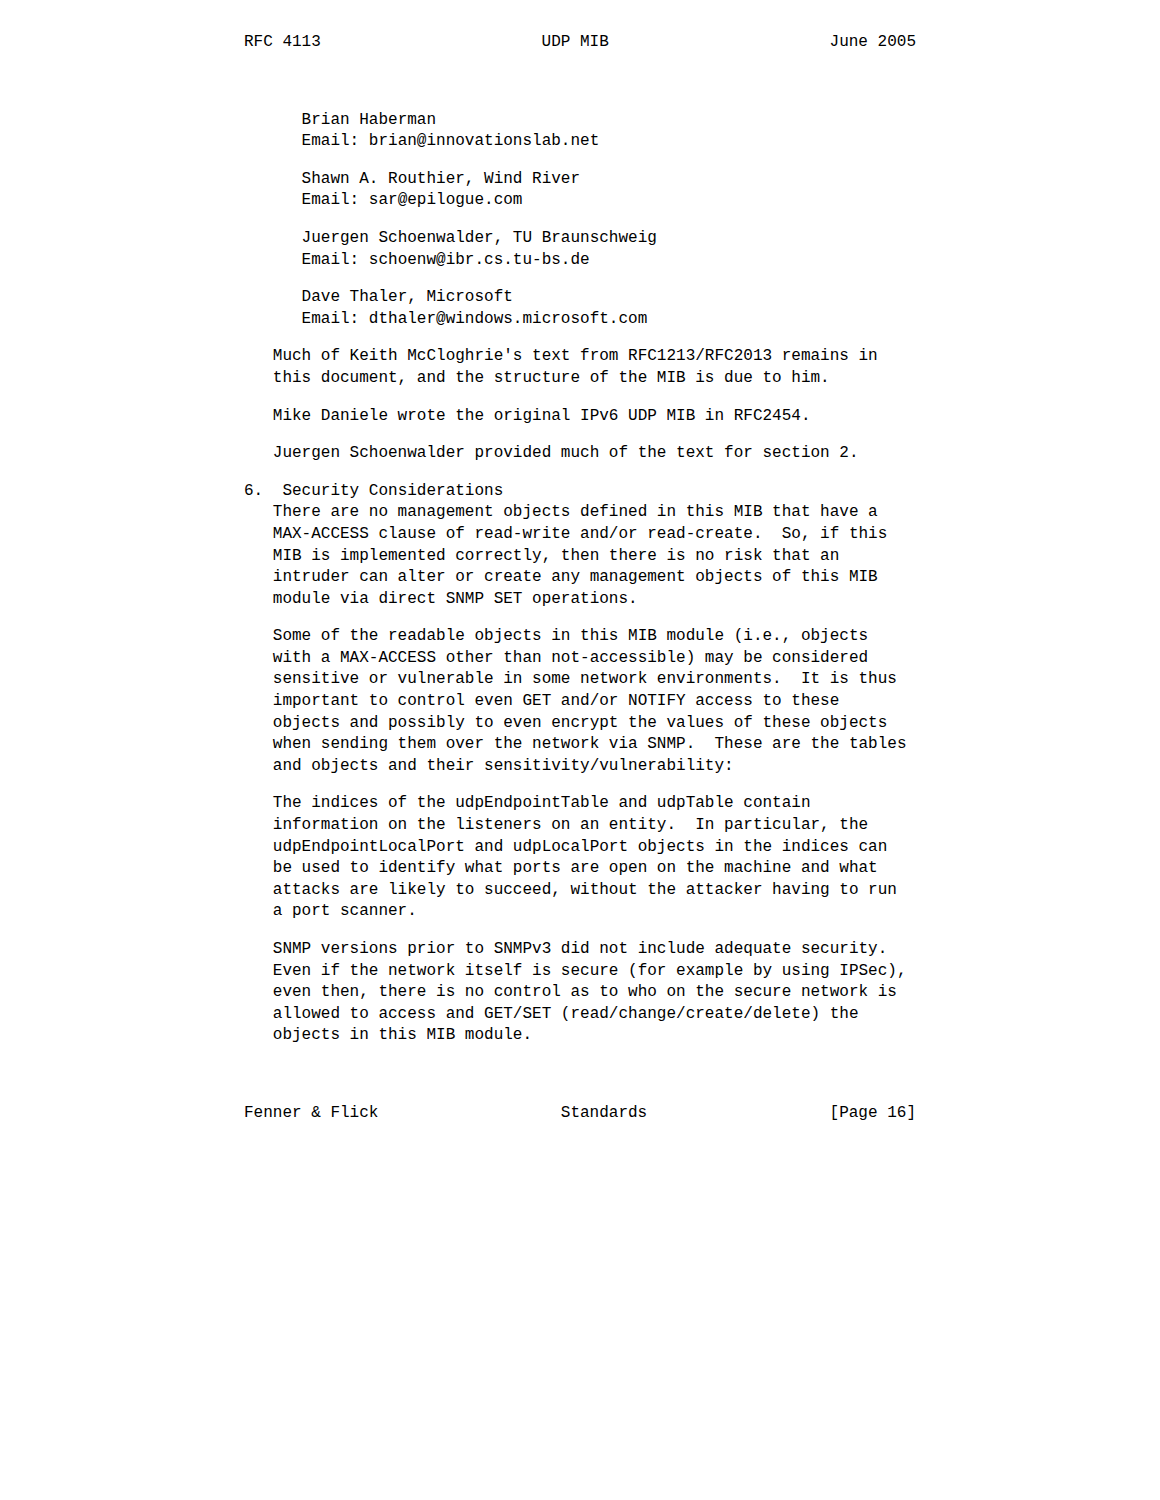RFC 4113 UDP MIB June 2005
Brian Haberman
Email: brian@innovationslab.net
Shawn A. Routhier, Wind River
Email: sar@epilogue.com
Juergen Schoenwalder, TU Braunschweig
Email: schoenw@ibr.cs.tu-bs.de
Dave Thaler, Microsoft
Email: dthaler@windows.microsoft.com
Much of Keith McCloghrie's text from RFC1213/RFC2013 remains in this document, and the structure of the MIB is due to him.
Mike Daniele wrote the original IPv6 UDP MIB in RFC2454.
Juergen Schoenwalder provided much of the text for section 2.
6. Security Considerations
There are no management objects defined in this MIB that have a MAX-ACCESS clause of read-write and/or read-create. So, if this MIB is implemented correctly, then there is no risk that an intruder can alter or create any management objects of this MIB module via direct SNMP SET operations.
Some of the readable objects in this MIB module (i.e., objects with a MAX-ACCESS other than not-accessible) may be considered sensitive or vulnerable in some network environments. It is thus important to control even GET and/or NOTIFY access to these objects and possibly to even encrypt the values of these objects when sending them over the network via SNMP. These are the tables and objects and their sensitivity/vulnerability:
The indices of the udpEndpointTable and udpTable contain information on the listeners on an entity. In particular, the udpEndpointLocalPort and udpLocalPort objects in the indices can be used to identify what ports are open on the machine and what attacks are likely to succeed, without the attacker having to run a port scanner.
SNMP versions prior to SNMPv3 did not include adequate security. Even if the network itself is secure (for example by using IPSec), even then, there is no control as to who on the secure network is allowed to access and GET/SET (read/change/create/delete) the objects in this MIB module.
Fenner & Flick Standards [Page 16]